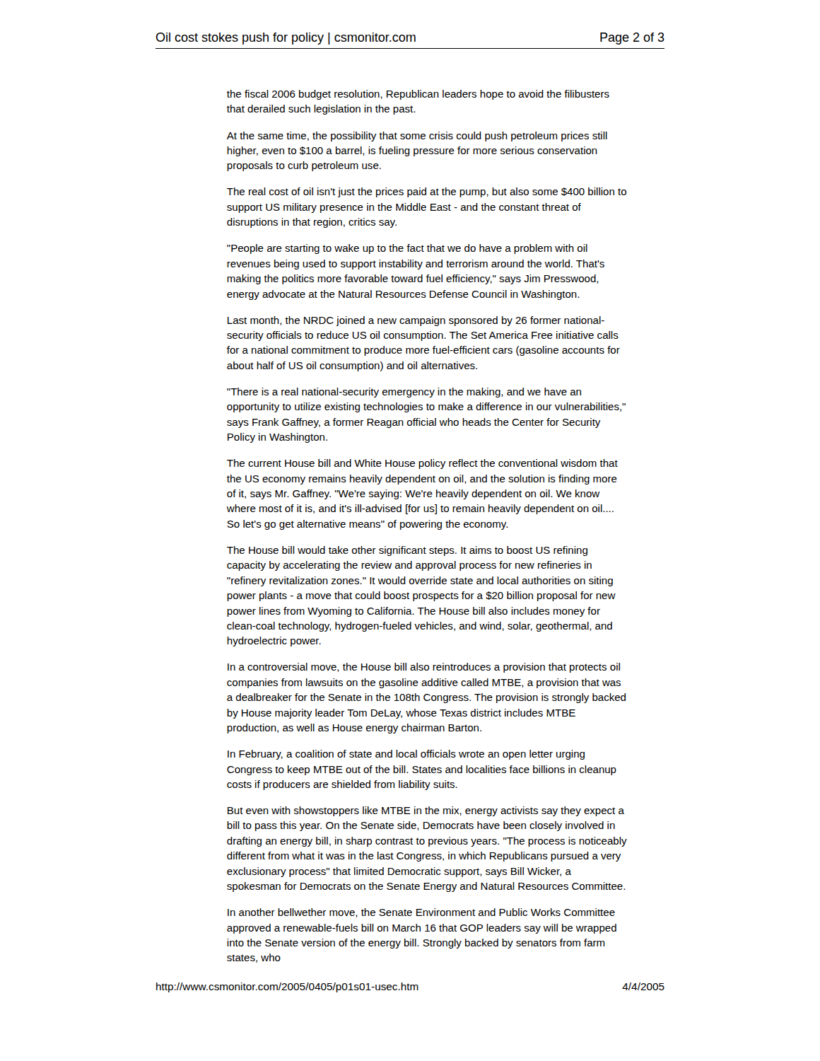Oil cost stokes push for policy | csmonitor.com
Page 2 of 3
the fiscal 2006 budget resolution, Republican leaders hope to avoid the filibusters that derailed such legislation in the past.
At the same time, the possibility that some crisis could push petroleum prices still higher, even to $100 a barrel, is fueling pressure for more serious conservation proposals to curb petroleum use.
The real cost of oil isn't just the prices paid at the pump, but also some $400 billion to support US military presence in the Middle East - and the constant threat of disruptions in that region, critics say.
"People are starting to wake up to the fact that we do have a problem with oil revenues being used to support instability and terrorism around the world. That's making the politics more favorable toward fuel efficiency," says Jim Presswood, energy advocate at the Natural Resources Defense Council in Washington.
Last month, the NRDC joined a new campaign sponsored by 26 former national-security officials to reduce US oil consumption. The Set America Free initiative calls for a national commitment to produce more fuel-efficient cars (gasoline accounts for about half of US oil consumption) and oil alternatives.
"There is a real national-security emergency in the making, and we have an opportunity to utilize existing technologies to make a difference in our vulnerabilities," says Frank Gaffney, a former Reagan official who heads the Center for Security Policy in Washington.
The current House bill and White House policy reflect the conventional wisdom that the US economy remains heavily dependent on oil, and the solution is finding more of it, says Mr. Gaffney. "We're saying: We're heavily dependent on oil. We know where most of it is, and it's ill-advised [for us] to remain heavily dependent on oil.... So let's go get alternative means" of powering the economy.
The House bill would take other significant steps. It aims to boost US refining capacity by accelerating the review and approval process for new refineries in "refinery revitalization zones." It would override state and local authorities on siting power plants - a move that could boost prospects for a $20 billion proposal for new power lines from Wyoming to California. The House bill also includes money for clean-coal technology, hydrogen-fueled vehicles, and wind, solar, geothermal, and hydroelectric power.
In a controversial move, the House bill also reintroduces a provision that protects oil companies from lawsuits on the gasoline additive called MTBE, a provision that was a dealbreaker for the Senate in the 108th Congress. The provision is strongly backed by House majority leader Tom DeLay, whose Texas district includes MTBE production, as well as House energy chairman Barton.
In February, a coalition of state and local officials wrote an open letter urging Congress to keep MTBE out of the bill. States and localities face billions in cleanup costs if producers are shielded from liability suits.
But even with showstoppers like MTBE in the mix, energy activists say they expect a bill to pass this year. On the Senate side, Democrats have been closely involved in drafting an energy bill, in sharp contrast to previous years. "The process is noticeably different from what it was in the last Congress, in which Republicans pursued a very exclusionary process" that limited Democratic support, says Bill Wicker, a spokesman for Democrats on the Senate Energy and Natural Resources Committee.
In another bellwether move, the Senate Environment and Public Works Committee approved a renewable-fuels bill on March 16 that GOP leaders say will be wrapped into the Senate version of the energy bill. Strongly backed by senators from farm states, who
http://www.csmonitor.com/2005/0405/p01s01-usec.htm
4/4/2005